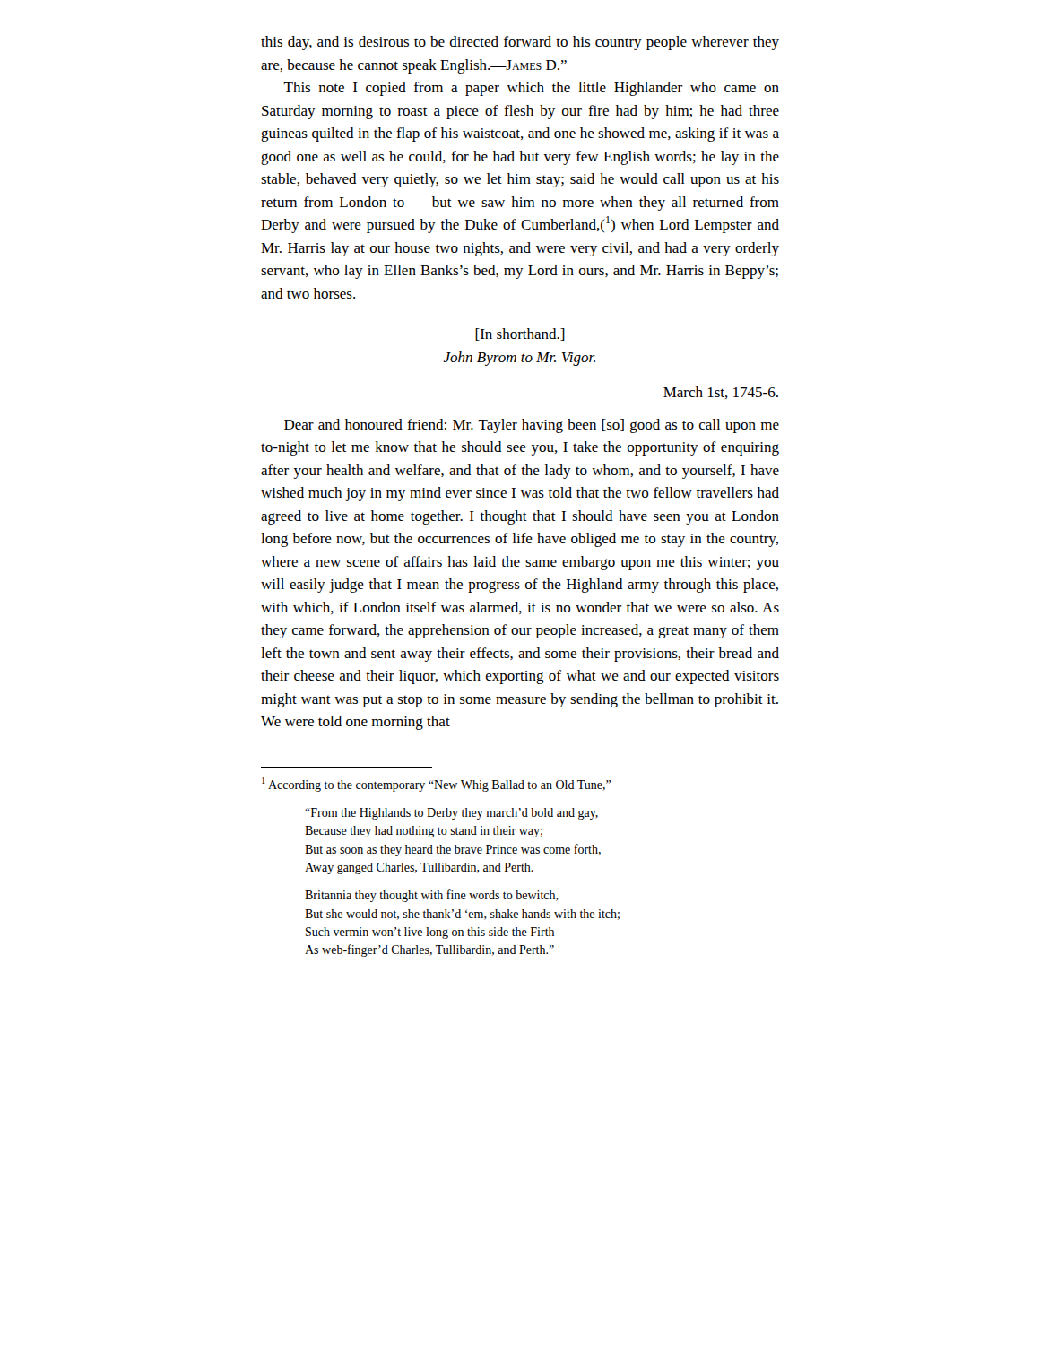this day, and is desirous to be directed forward to his country people wherever they are, because he cannot speak English.—James D.”
This note I copied from a paper which the little Highlander who came on Saturday morning to roast a piece of flesh by our fire had by him; he had three guineas quilted in the flap of his waistcoat, and one he showed me, asking if it was a good one as well as he could, for he had but very few English words; he lay in the stable, behaved very quietly, so we let him stay; said he would call upon us at his return from London to — but we saw him no more when they all returned from Derby and were pursued by the Duke of Cumberland,(1) when Lord Lempster and Mr. Harris lay at our house two nights, and were very civil, and had a very orderly servant, who lay in Ellen Banks’s bed, my Lord in ours, and Mr. Harris in Beppy’s; and two horses.
[In shorthand.] John Byrom to Mr. Vigor.
March 1st, 1745-6.
Dear and honoured friend: Mr. Tayler having been [so] good as to call upon me to-night to let me know that he should see you, I take the opportunity of enquiring after your health and welfare, and that of the lady to whom, and to yourself, I have wished much joy in my mind ever since I was told that the two fellow travellers had agreed to live at home together. I thought that I should have seen you at London long before now, but the occurrences of life have obliged me to stay in the country, where a new scene of affairs has laid the same embargo upon me this winter; you will easily judge that I mean the progress of the Highland army through this place, with which, if London itself was alarmed, it is no wonder that we were so also. As they came forward, the apprehension of our people increased, a great many of them left the town and sent away their effects, and some their provisions, their bread and their cheese and their liquor, which exporting of what we and our expected visitors might want was put a stop to in some measure by sending the bellman to prohibit it. We were told one morning that
1 According to the contemporary “New Whig Ballad to an Old Tune,”
“From the Highlands to Derby they march’d bold and gay,
Because they had nothing to stand in their way;
But as soon as they heard the brave Prince was come forth,
Away ganged Charles, Tullibardin, and Perth.
Britannia they thought with fine words to bewitch,
But she would not, she thank’d ‘em, shake hands with the itch;
Such vermin won’t live long on this side the Firth
As web-finger’d Charles, Tullibardin, and Perth.”